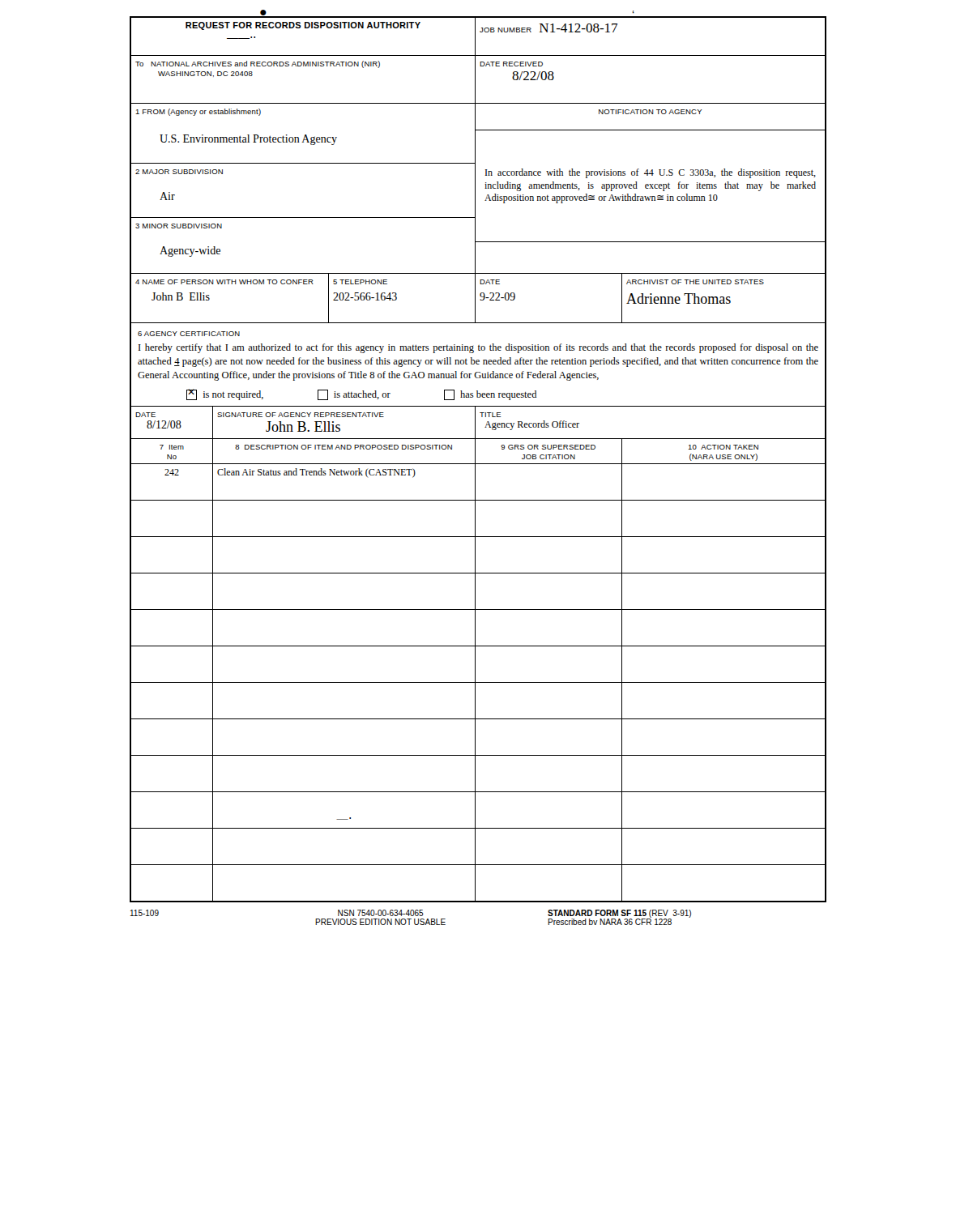●
‘
——⋅⋅
| REQUEST FOR RECORDS DISPOSITION AUTHORITY | JOB NUMBER N1-412-08-17 |
| To NATIONAL ARCHIVES and RECORDS ADMINISTRATION (NIR) WASHINGTON, DC 20408 | DATE RECEIVED 8/22/08 |
| 1 FROM (Agency or establishment) | NOTIFICATION TO AGENCY |
| U.S. Environmental Protection Agency | In accordance with the provisions of 44 U.S C 3303a, the disposition request, including amendments, is approved except for items that may be marked Adisposition not approved≅ or Awithdrawn≅ in column 10 |
| 2 MAJOR SUBDIVISION |
| Air |
| 3 MINOR SUBDIVISION |
| Agency-wide | |
| 4 NAME OF PERSON WITH WHOM TO CONFER | 5 TELEPHONE | DATE | ARCHIVIST OF THE UNITED STATES |
| John B Ellis | 202-566-1643 | 9-22-09 | Adrienne Thomas |
| 6 AGENCY CERTIFICATION I hereby certify that I am authorized to act for this agency in matters pertaining to the disposition of its records and that the records proposed for disposal on the attached 4 page(s) are not now needed for the business of this agency or will not be needed after the retention periods specified, and that written concurrence from the General Accounting Office, under the provisions of Title 8 of the GAO manual for Guidance of Federal Agencies, is not required, is attached, or has been requested |
| DATE 8/12/08 | SIGNATURE OF AGENCY REPRESENTATIVE John B. Ellis | TITLE Agency Records Officer |
| 7 Item No | 8 DESCRIPTION OF ITEM AND PROPOSED DISPOSITION | 9 GRS OR SUPERSEDED JOB CITATION | 10 ACTION TAKEN (NARA USE ONLY) |
| 242 | Clean Air Status and Trends Network (CASTNET) | | |
| | —⋅ | | |
115-109
NSN 7540-00-634-4065
PREVIOUS EDITION NOT USABLE
STANDARD FORM SF 115 (REV 3-91)
Prescribed bv NARA 36 CFR 1228